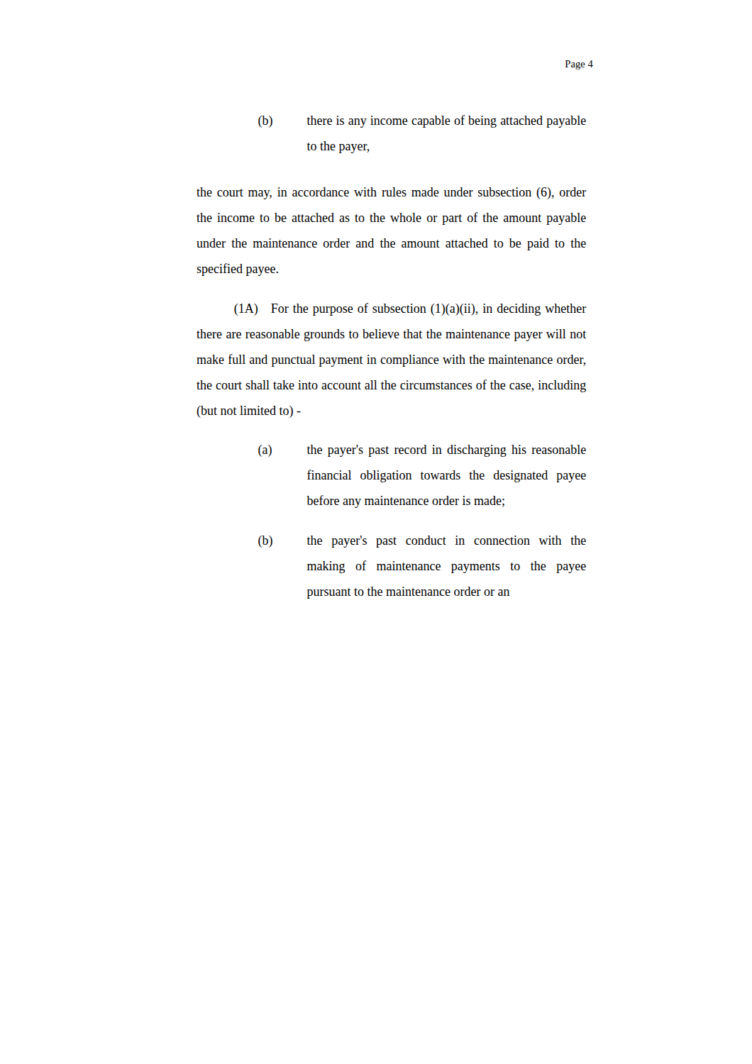Page 4
(b)
there is any income capable of being attached payable to the payer,
the court may, in accordance with rules made under subsection (6), order the income to be attached as to the whole or part of the amount payable under the maintenance order and the amount attached to be paid to the specified payee.
(1A) For the purpose of subsection (1)(a)(ii), in deciding whether there are reasonable grounds to believe that the maintenance payer will not make full and punctual payment in compliance with the maintenance order, the court shall take into account all the circumstances of the case, including (but not limited to) -
(a)
the payer's past record in discharging his reasonable financial obligation towards the designated payee before any maintenance order is made;
(b)
the payer's past conduct in connection with the making of maintenance payments to the payee pursuant to the maintenance order or an